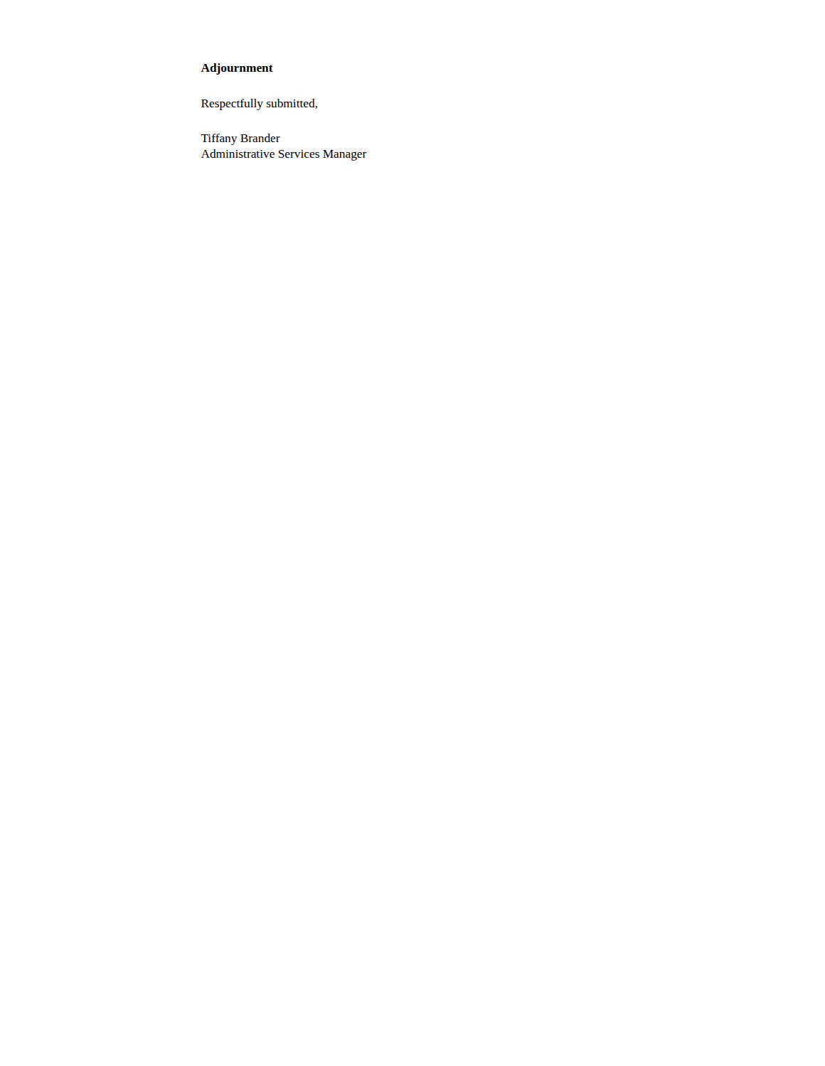Adjournment
Respectfully submitted,
Tiffany Brander Administrative Services Manager